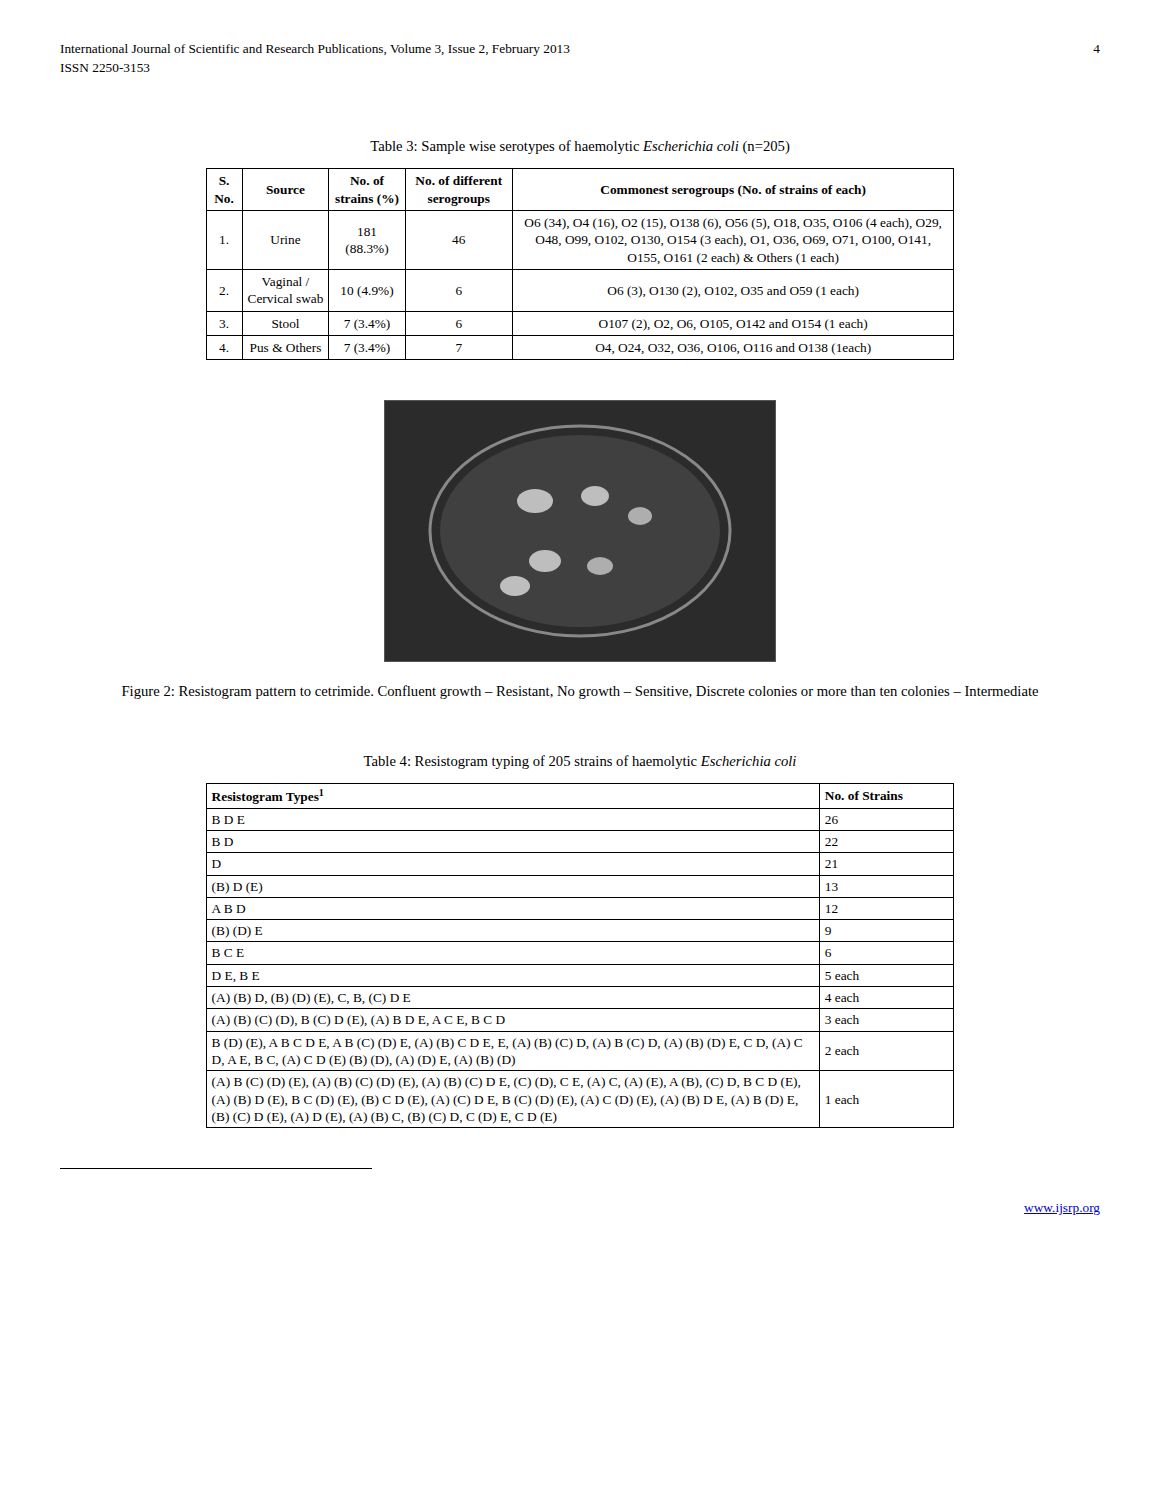International Journal of Scientific and Research Publications, Volume 3, Issue 2, February 2013
ISSN 2250-3153
4
Table 3: Sample wise serotypes of haemolytic Escherichia coli (n=205)
| S. No. | Source | No. of strains (%) | No. of different serogroups | Commonest serogroups (No. of strains of each) |
| --- | --- | --- | --- | --- |
| 1. | Urine | 181 (88.3%) | 46 | O6 (34), O4 (16), O2 (15), O138 (6), O56 (5), O18, O35, O106 (4 each), O29, O48, O99, O102, O130, O154 (3 each), O1, O36, O69, O71, O100, O141, O155, O161 (2 each) & Others (1 each) |
| 2. | Vaginal / Cervical swab | 10 (4.9%) | 6 | O6 (3), O130 (2), O102, O35 and O59 (1 each) |
| 3. | Stool | 7 (3.4%) | 6 | O107 (2), O2, O6, O105, O142 and O154 (1 each) |
| 4. | Pus & Others | 7 (3.4%) | 7 | O4, O24, O32, O36, O106, O116 and O138 (1each) |
Figure 2: Resistogram pattern to cetrimide. Confluent growth – Resistant, No growth – Sensitive, Discrete colonies or more than ten colonies – Intermediate
Table 4: Resistogram typing of 205 strains of haemolytic Escherichia coli
| Resistogram Types 1 | No. of Strains |
| --- | --- |
| B D E | 26 |
| B D | 22 |
| D | 21 |
| (B) D (E) | 13 |
| A B D | 12 |
| (B) (D) E | 9 |
| B C E | 6 |
| D E, B E | 5 each |
| (A) (B) D, (B) (D) (E), C, B, (C) D E | 4 each |
| (A) (B) (C) (D), B (C) D (E), (A) B D E, A C E, B C D | 3 each |
| B (D) (E), A B C D E, A B (C) (D) E, (A) (B) C D E, E, (A) (B) (C) D, (A) B (C) D, (A) (B) (D) E, C D, (A) C D, A E, B C, (A) C D (E) (B) (D), (A) (D) E, (A) (B) (D) | 2 each |
| (A) B (C) (D) (E), (A) (B) (C) (D) (E), (A) (B) (C) D E, (C) (D), C E, (A) C, (A) (E), A (B), (C) D, B C D (E), (A) (B) D (E), B C (D) (E), (B) C D (E), (A) (C) D E, B (C) (D) (E), (A) C (D) (E), (A) (B) D E, (A) B (D) E, (B) (C) D (E), (A) D (E), (A) (B) C, (B) (C) D, C (D) E, C D (E) | 1 each |
www.ijsrp.org